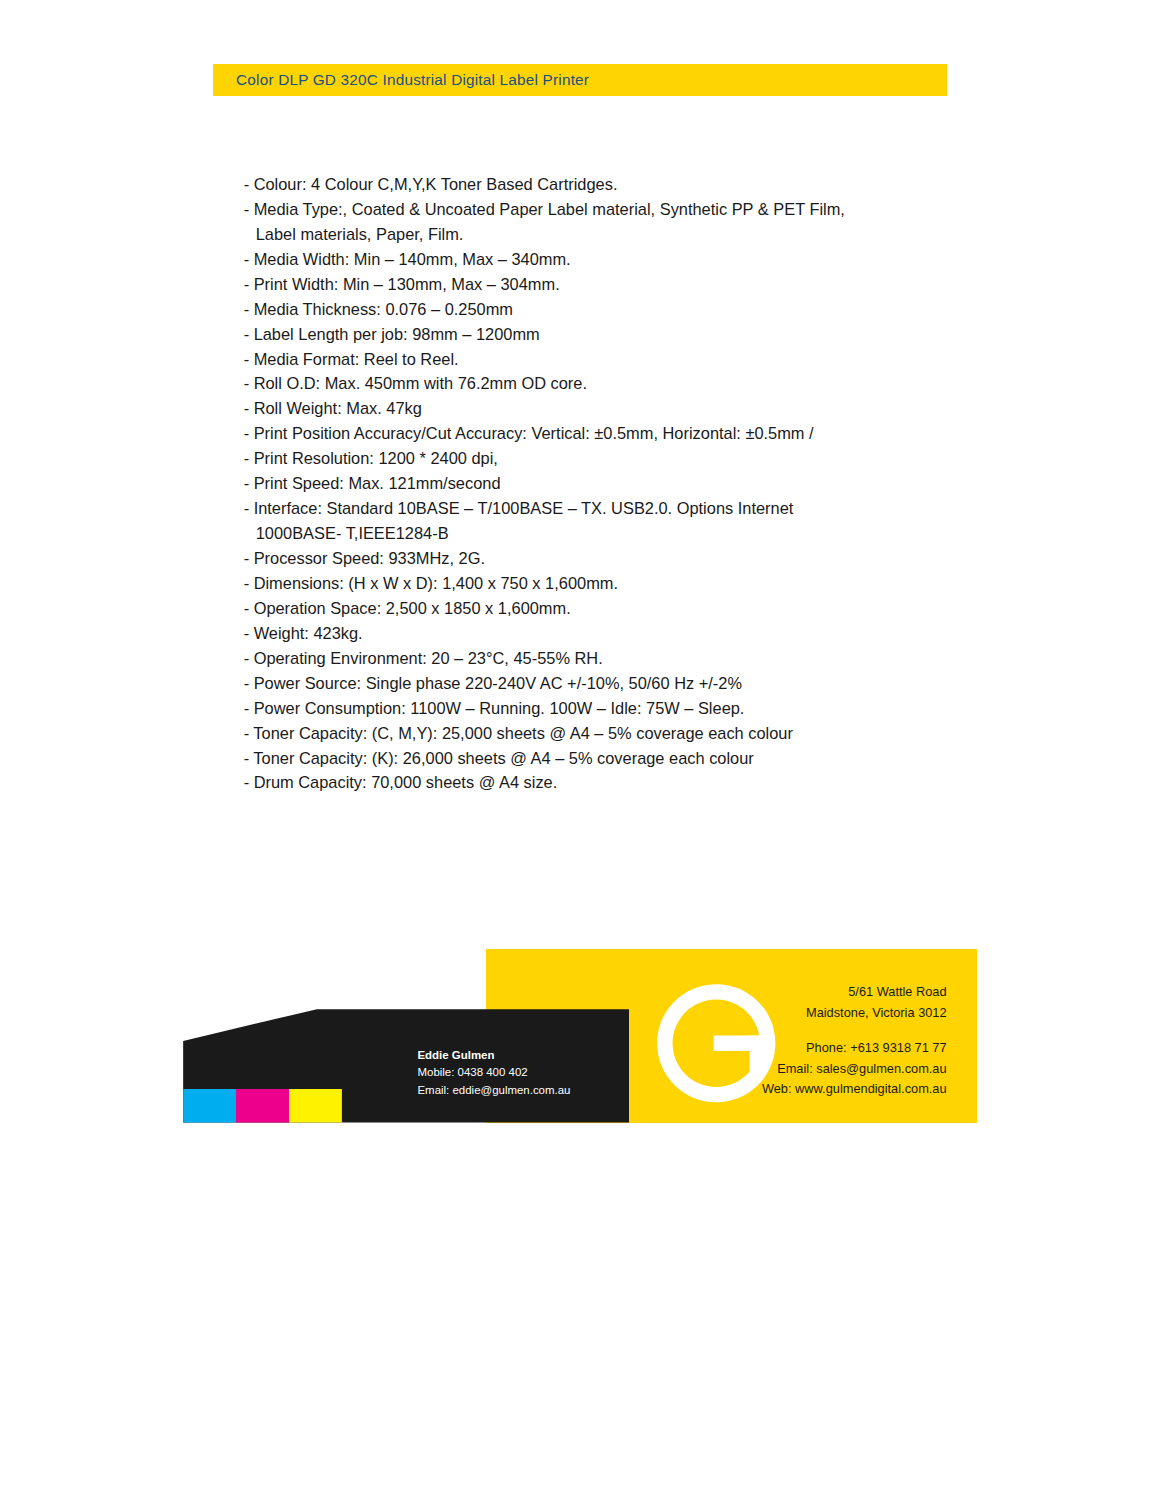Color DLP GD 320C Industrial Digital Label Printer
- Colour: 4 Colour C,M,Y,K Toner Based Cartridges.
- Media Type:, Coated & Uncoated Paper Label material, Synthetic PP & PET Film,
Label materials, Paper, Film.
- Media Width: Min – 140mm, Max – 340mm.
- Print Width: Min – 130mm, Max – 304mm.
- Media Thickness: 0.076 – 0.250mm
- Label Length per job: 98mm – 1200mm
- Media Format: Reel to Reel.
- Roll O.D: Max. 450mm with 76.2mm OD core.
- Roll Weight: Max. 47kg
- Print Position Accuracy/Cut Accuracy: Vertical: ±0.5mm, Horizontal: ±0.5mm /
- Print Resolution: 1200 * 2400 dpi,
- Print Speed: Max. 121mm/second
- Interface: Standard 10BASE – T/100BASE – TX. USB2.0. Options Internet
1000BASE- T,IEEE1284-B
- Processor Speed: 933MHz, 2G.
- Dimensions: (H x W x D): 1,400 x 750 x 1,600mm.
- Operation Space: 2,500 x 1850 x 1,600mm.
- Weight: 423kg.
- Operating Environment: 20 – 23°C, 45-55% RH.
- Power Source: Single phase 220-240V AC +/-10%, 50/60 Hz +/-2%
- Power Consumption: 1100W – Running. 100W – Idle: 75W – Sleep.
- Toner Capacity: (C, M,Y): 25,000 sheets @ A4 – 5% coverage each colour
- Toner Capacity: (K): 26,000 sheets @ A4 – 5% coverage each colour
- Drum Capacity: 70,000 sheets @ A4 size.
Eddie Gulmen
Mobile: 0438 400 402
Email: eddie@gulmen.com.au
5/61 Wattle Road
Maidstone, Victoria 3012
Phone: +613 9318 71 77
Email: sales@gulmen.com.au
Web: www.gulmendigital.com.au